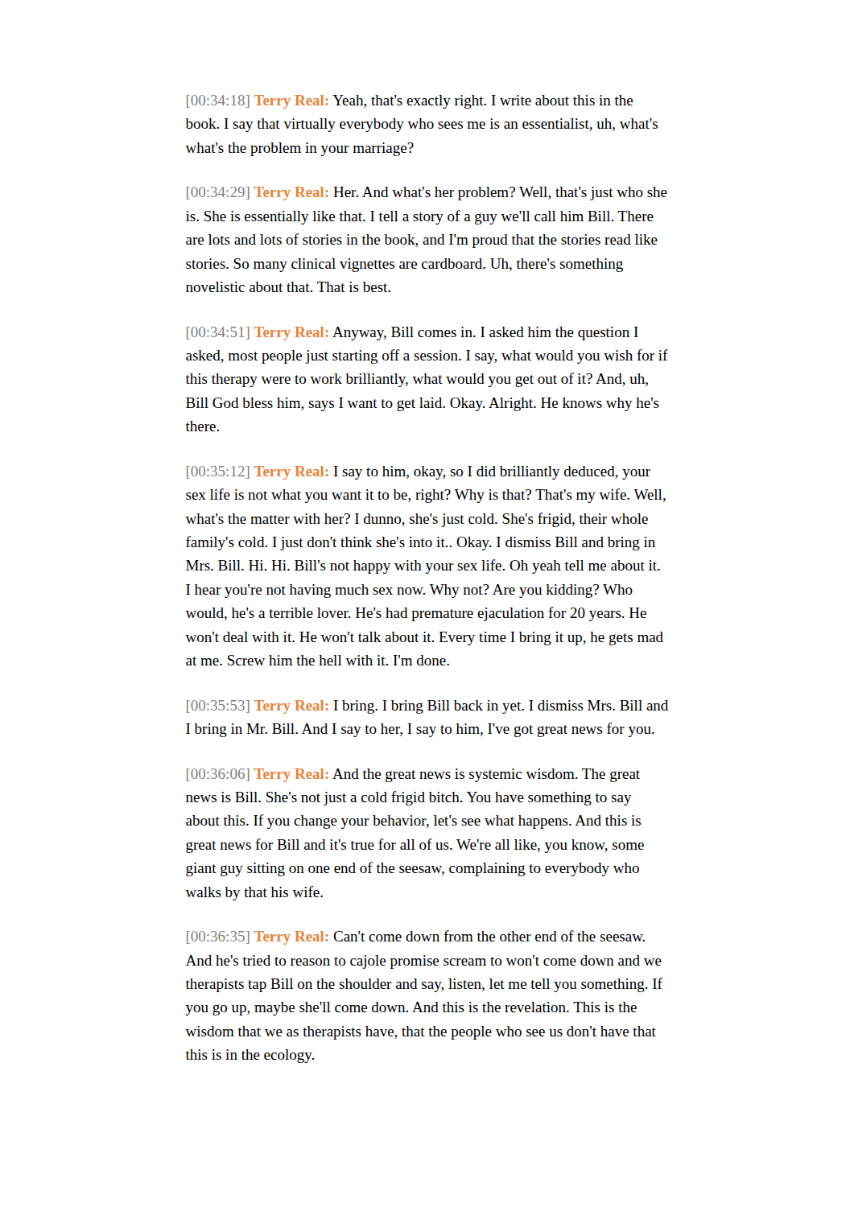[00:34:18] Terry Real: Yeah, that's exactly right. I write about this in the book. I say that virtually everybody who sees me is an essentialist, uh, what's what's the problem in your marriage?
[00:34:29] Terry Real: Her. And what's her problem? Well, that's just who she is. She is essentially like that. I tell a story of a guy we'll call him Bill. There are lots and lots of stories in the book, and I'm proud that the stories read like stories. So many clinical vignettes are cardboard. Uh, there's something novelistic about that. That is best.
[00:34:51] Terry Real: Anyway, Bill comes in. I asked him the question I asked, most people just starting off a session. I say, what would you wish for if this therapy were to work brilliantly, what would you get out of it? And, uh, Bill God bless him, says I want to get laid. Okay. Alright. He knows why he's there.
[00:35:12] Terry Real: I say to him, okay, so I did brilliantly deduced, your sex life is not what you want it to be, right? Why is that? That's my wife. Well, what's the matter with her? I dunno, she's just cold. She's frigid, their whole family's cold. I just don't think she's into it.. Okay. I dismiss Bill and bring in Mrs. Bill. Hi. Hi. Bill's not happy with your sex life. Oh yeah tell me about it. I hear you're not having much sex now. Why not? Are you kidding? Who would, he's a terrible lover. He's had premature ejaculation for 20 years. He won't deal with it. He won't talk about it. Every time I bring it up, he gets mad at me. Screw him the hell with it. I'm done.
[00:35:53] Terry Real: I bring. I bring Bill back in yet. I dismiss Mrs. Bill and I bring in Mr. Bill. And I say to her, I say to him, I've got great news for you.
[00:36:06] Terry Real: And the great news is systemic wisdom. The great news is Bill. She's not just a cold frigid bitch. You have something to say about this. If you change your behavior, let's see what happens. And this is great news for Bill and it's true for all of us. We're all like, you know, some giant guy sitting on one end of the seesaw, complaining to everybody who walks by that his wife.
[00:36:35] Terry Real: Can't come down from the other end of the seesaw. And he's tried to reason to cajole promise scream to won't come down and we therapists tap Bill on the shoulder and say, listen, let me tell you something. If you go up, maybe she'll come down. And this is the revelation. This is the wisdom that we as therapists have, that the people who see us don't have that this is in the ecology.